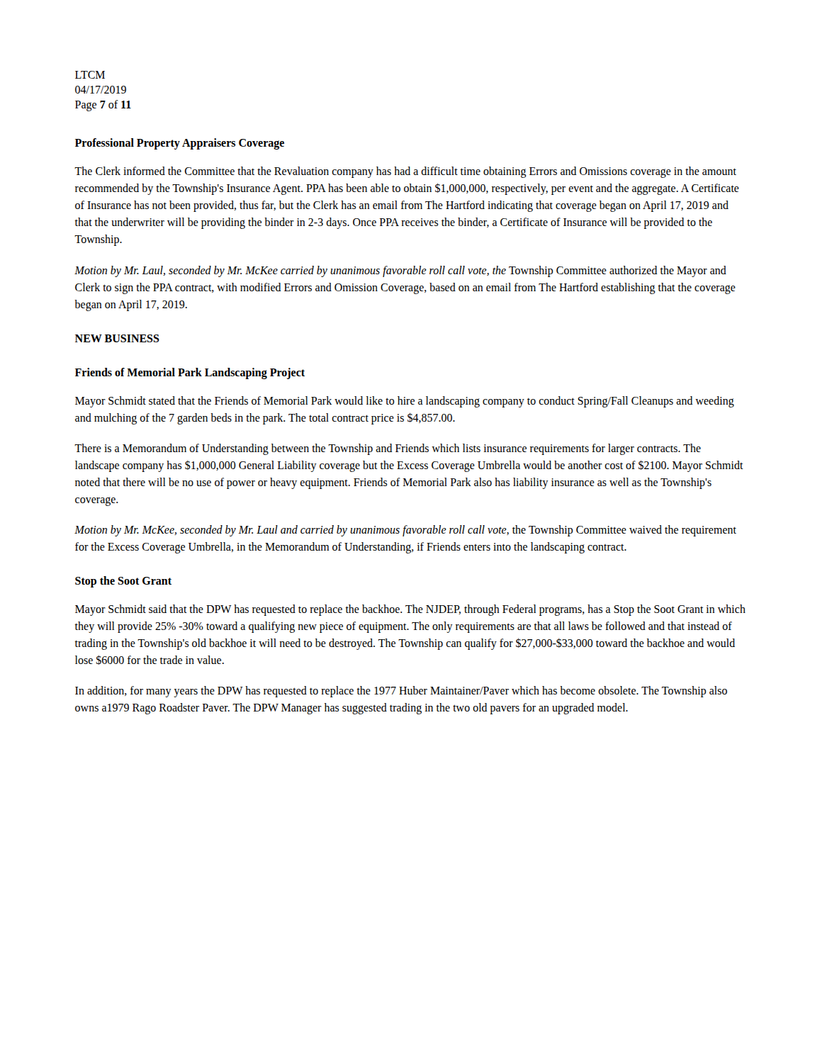LTCM
04/17/2019
Page 7 of 11
Professional Property Appraisers Coverage
The Clerk informed the Committee that the Revaluation company has had a difficult time obtaining Errors and Omissions coverage in the amount recommended by the Township's Insurance Agent. PPA has been able to obtain $1,000,000, respectively, per event and the aggregate. A Certificate of Insurance has not been provided, thus far, but the Clerk has an email from The Hartford indicating that coverage began on April 17, 2019 and that the underwriter will be providing the binder in 2-3 days. Once PPA receives the binder, a Certificate of Insurance will be provided to the Township.
Motion by Mr. Laul, seconded by Mr. McKee carried by unanimous favorable roll call vote, the Township Committee authorized the Mayor and Clerk to sign the PPA contract, with modified Errors and Omission Coverage, based on an email from The Hartford establishing that the coverage began on April 17, 2019.
NEW BUSINESS
Friends of Memorial Park Landscaping Project
Mayor Schmidt stated that the Friends of Memorial Park would like to hire a landscaping company to conduct Spring/Fall Cleanups and weeding and mulching of the 7 garden beds in the park. The total contract price is $4,857.00.
There is a Memorandum of Understanding between the Township and Friends which lists insurance requirements for larger contracts. The landscape company has $1,000,000 General Liability coverage but the Excess Coverage Umbrella would be another cost of $2100. Mayor Schmidt noted that there will be no use of power or heavy equipment. Friends of Memorial Park also has liability insurance as well as the Township's coverage.
Motion by Mr. McKee, seconded by Mr. Laul and carried by unanimous favorable roll call vote, the Township Committee waived the requirement for the Excess Coverage Umbrella, in the Memorandum of Understanding, if Friends enters into the landscaping contract.
Stop the Soot Grant
Mayor Schmidt said that the DPW has requested to replace the backhoe. The NJDEP, through Federal programs, has a Stop the Soot Grant in which they will provide 25% -30% toward a qualifying new piece of equipment. The only requirements are that all laws be followed and that instead of trading in the Township's old backhoe it will need to be destroyed. The Township can qualify for $27,000-$33,000 toward the backhoe and would lose $6000 for the trade in value.
In addition, for many years the DPW has requested to replace the 1977 Huber Maintainer/Paver which has become obsolete. The Township also owns a1979 Rago Roadster Paver. The DPW Manager has suggested trading in the two old pavers for an upgraded model.